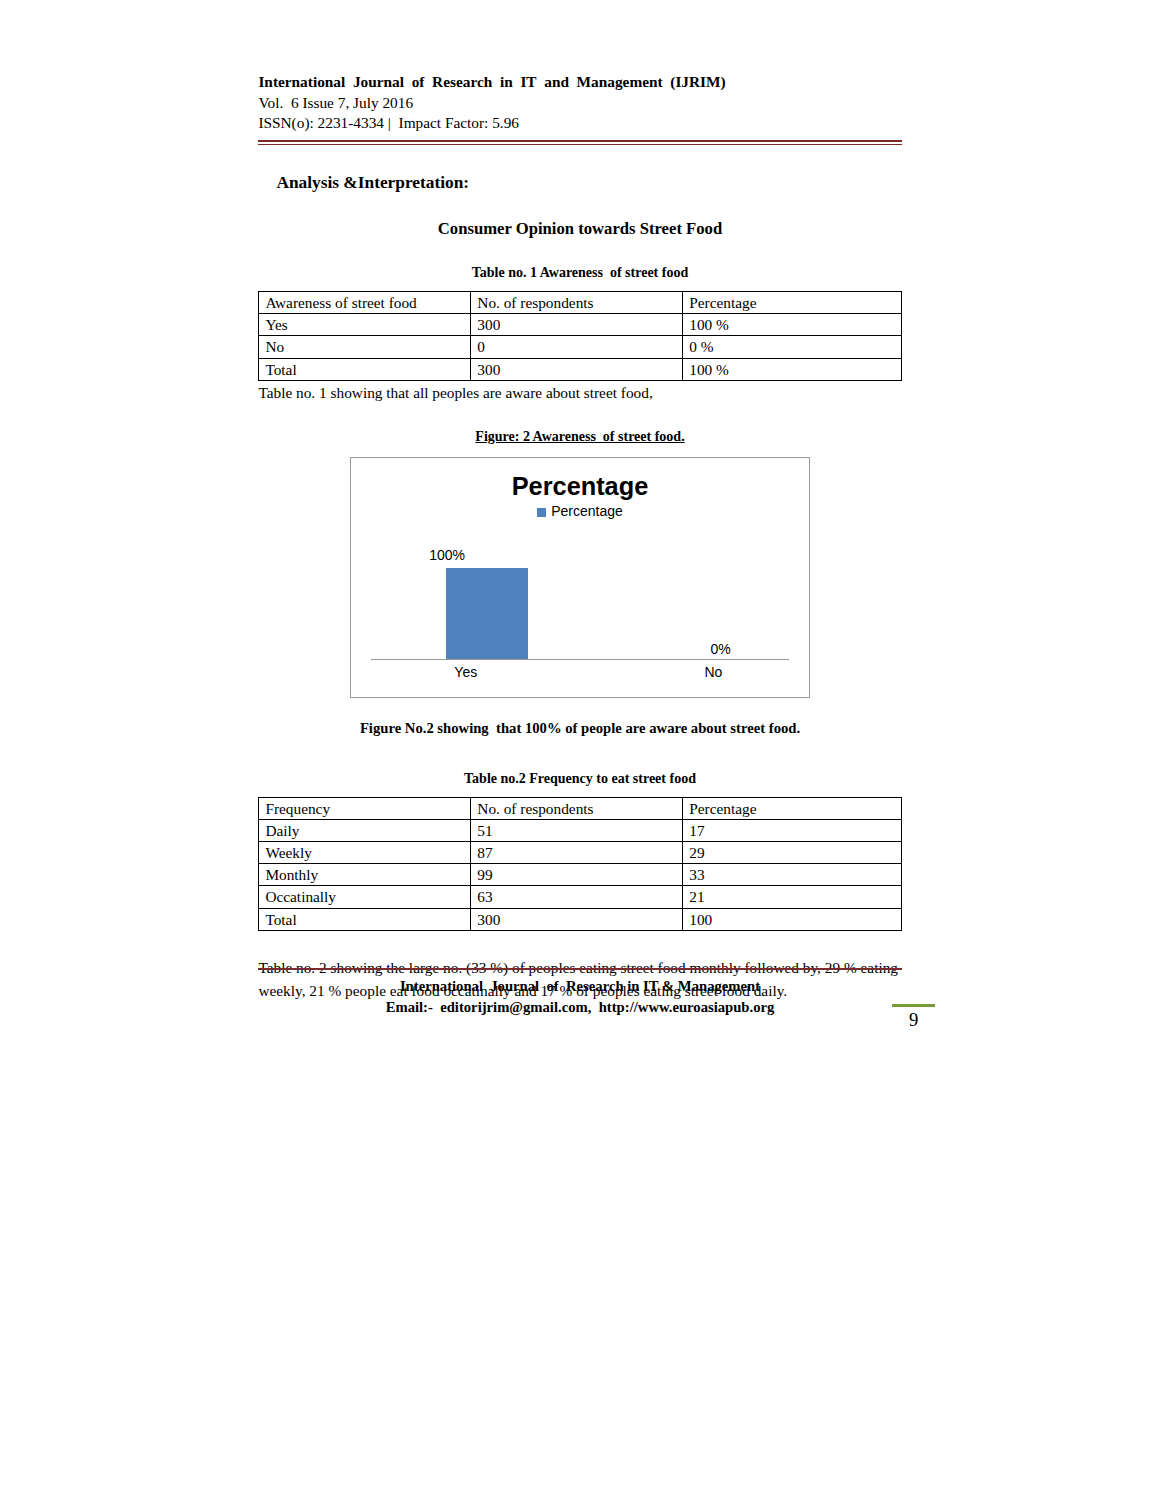International Journal of Research in IT and Management (IJRIM)
Vol. 6 Issue 7, July 2016
ISSN(o): 2231-4334 | Impact Factor: 5.96
Analysis &Interpretation:
Consumer Opinion towards Street Food
Table no. 1 Awareness of street food
| Awareness of street food | No. of respondents | Percentage |
| Yes | 300 | 100 % |
| No | 0 | 0 % |
| Total | 300 | 100 % |
Table no. 1 showing that all peoples are aware about street food,
Figure: 2 Awareness of street food.
Percentage
Percentage
100%
0%
Yes No
Figure No.2 showing that 100% of people are aware about street food.
Table no.2 Frequency to eat street food
| Frequency | No. of respondents | Percentage |
| Daily | 51 | 17 |
| Weekly | 87 | 29 |
| Monthly | 99 | 33 |
| Occatinally | 63 | 21 |
| Total | 300 | 100 |
Table no. 2 showing the large no. (33 %) of peoples eating street food monthly followed by, 29 % eating weekly, 21 % people eat food occatinally and 17 % of peoples eating street food daily.
International Journal of Research in IT & Management
Email:- editorijrim@gmail.com, http://www.euroasiapub.org
9